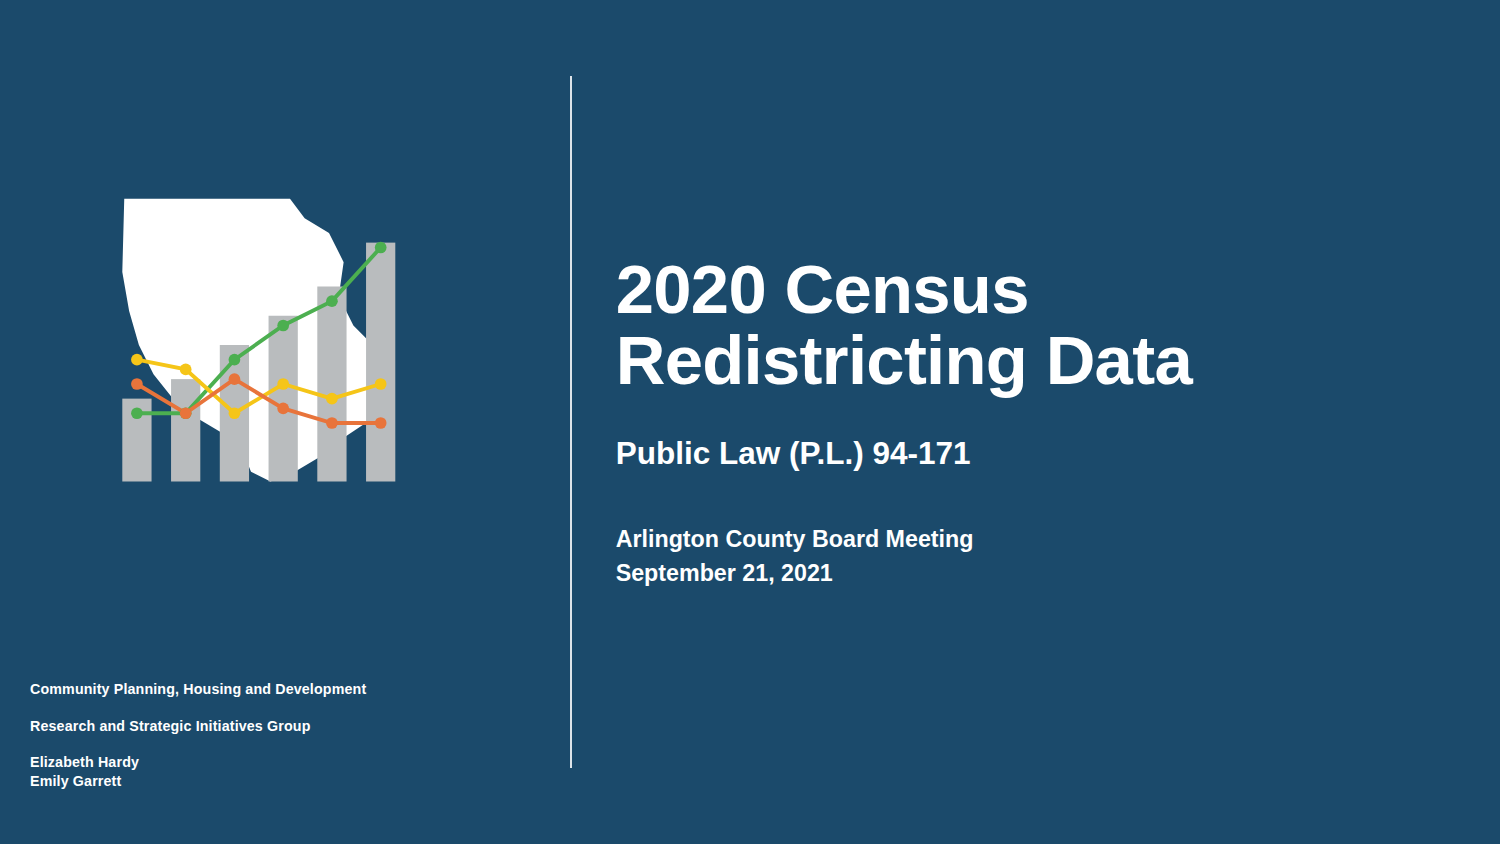Community Planning, Housing and Development
Research and Strategic Initiatives Group
Elizabeth Hardy
Emily Garrett
2020 Census
Redistricting Data
Public Law (P.L.) 94-171
Arlington County Board Meeting
September 21, 2021